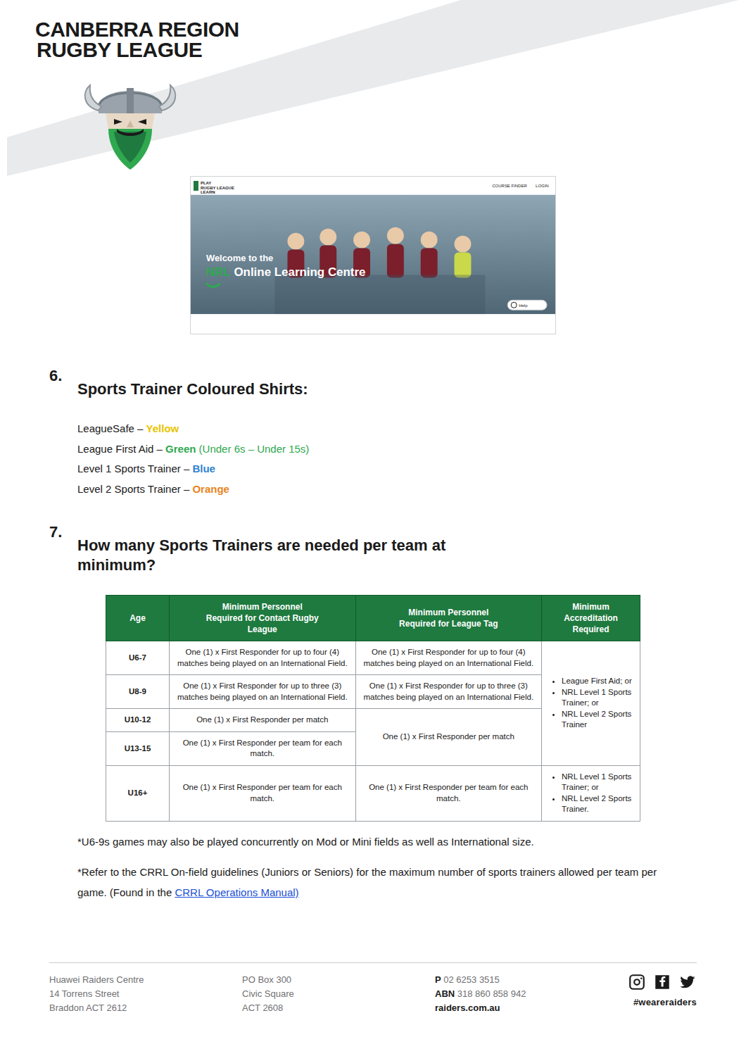Canberra Region Rugby League
PLAY RUGBY LEAGUE LEARN COURSE FINDER LOGIN Welcome to the NRL Online Learning Centre Help
6.
Sports Trainer Coloured Shirts:
LeagueSafe – Yellow
League First Aid – Green (Under 6s – Under 15s)
Level 1 Sports Trainer – Blue
Level 2 Sports Trainer – Orange
7.
How many Sports Trainers are needed per team at minimum?
| Age | Minimum Personnel Required for Contact Rugby League | Minimum Personnel Required for League Tag | Minimum Accreditation Required |
| --- | --- | --- | --- |
| U6-7 | One (1) x First Responder for up to four (4) matches being played on an International Field. | One (1) x First Responder for up to four (4) matches being played on an International Field. | League First Aid; or NRL Level 1 Sports Trainer; or NRL Level 2 Sports Trainer |
| U8-9 | One (1) x First Responder for up to three (3) matches being played on an International Field. | One (1) x First Responder for up to three (3) matches being played on an International Field. |
| U10-12 | One (1) x First Responder per match | One (1) x First Responder per match |
| U13-15 | One (1) x First Responder per team for each match. |
| U16+ | One (1) x First Responder per team for each match. | One (1) x First Responder per team for each match. | NRL Level 1 Sports Trainer; or NRL Level 2 Sports Trainer. |
*U6-9s games may also be played concurrently on Mod or Mini fields as well as International size.
*Refer to the CRRL On-field guidelines (Juniors or Seniors) for the maximum number of sports trainers allowed per team per game. (Found in the CRRL Operations Manual)
Huawei Raiders Centre
14 Torrens Street
Braddon ACT 2612
PO Box 300
Civic Square
ACT 2608
P 02 6253 3515
ABN 318 860 858 942
raiders.com.au
#weareraiders